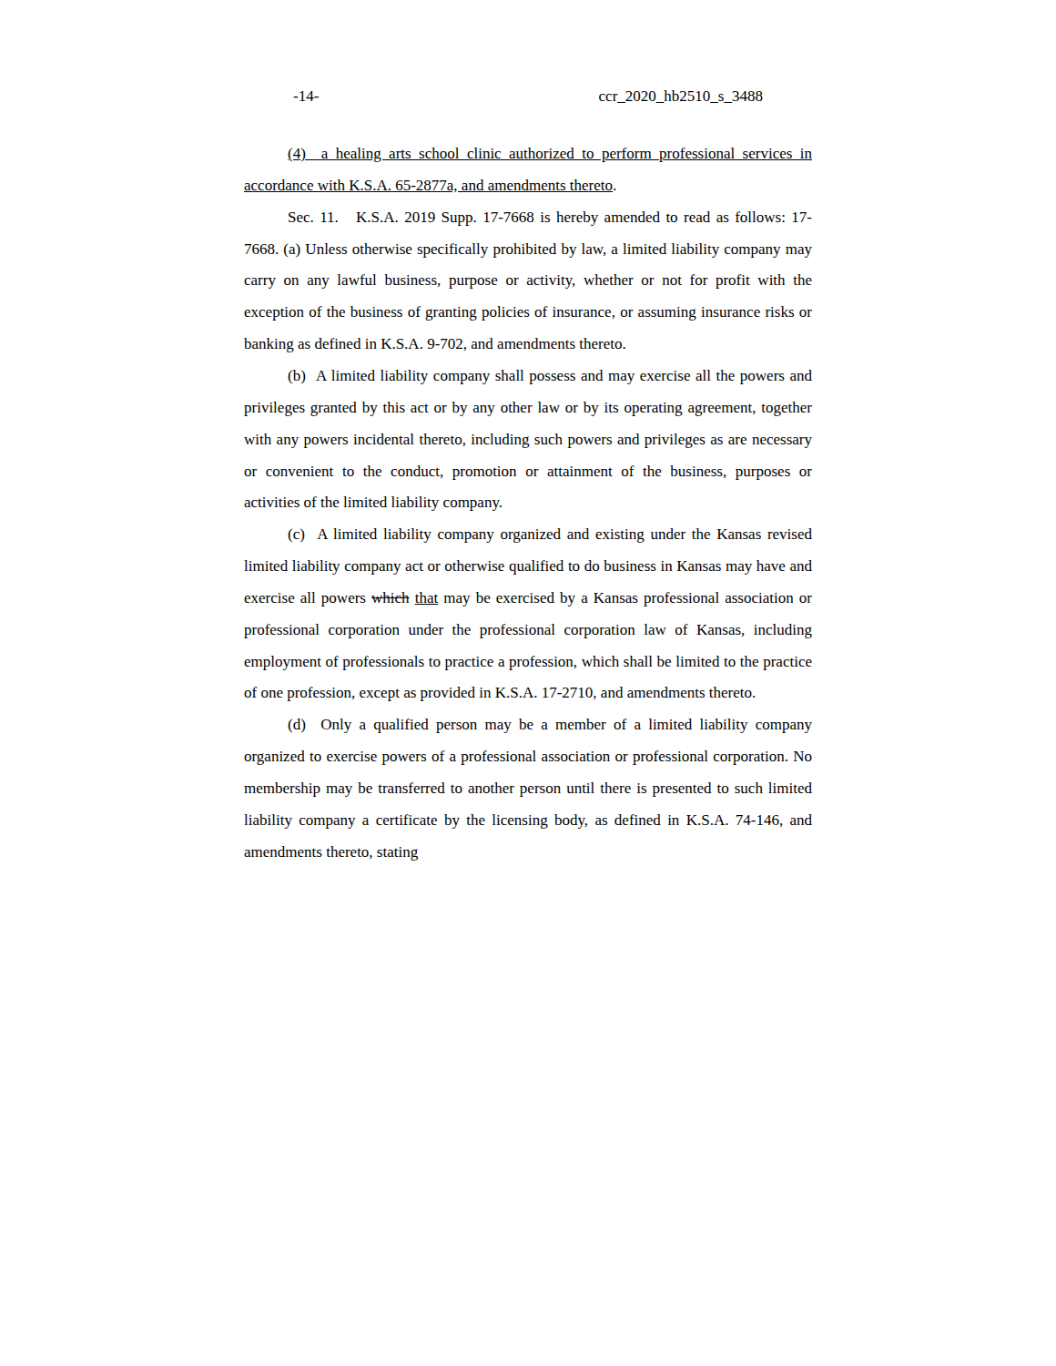-14- ccr_2020_hb2510_s_3488
(4) a healing arts school clinic authorized to perform professional services in accordance with K.S.A. 65-2877a, and amendments thereto.
Sec. 11. K.S.A. 2019 Supp. 17-7668 is hereby amended to read as follows: 17-7668. (a) Unless otherwise specifically prohibited by law, a limited liability company may carry on any lawful business, purpose or activity, whether or not for profit with the exception of the business of granting policies of insurance, or assuming insurance risks or banking as defined in K.S.A. 9-702, and amendments thereto.
(b) A limited liability company shall possess and may exercise all the powers and privileges granted by this act or by any other law or by its operating agreement, together with any powers incidental thereto, including such powers and privileges as are necessary or convenient to the conduct, promotion or attainment of the business, purposes or activities of the limited liability company.
(c) A limited liability company organized and existing under the Kansas revised limited liability company act or otherwise qualified to do business in Kansas may have and exercise all powers which that may be exercised by a Kansas professional association or professional corporation under the professional corporation law of Kansas, including employment of professionals to practice a profession, which shall be limited to the practice of one profession, except as provided in K.S.A. 17-2710, and amendments thereto.
(d) Only a qualified person may be a member of a limited liability company organized to exercise powers of a professional association or professional corporation. No membership may be transferred to another person until there is presented to such limited liability company a certificate by the licensing body, as defined in K.S.A. 74-146, and amendments thereto, stating